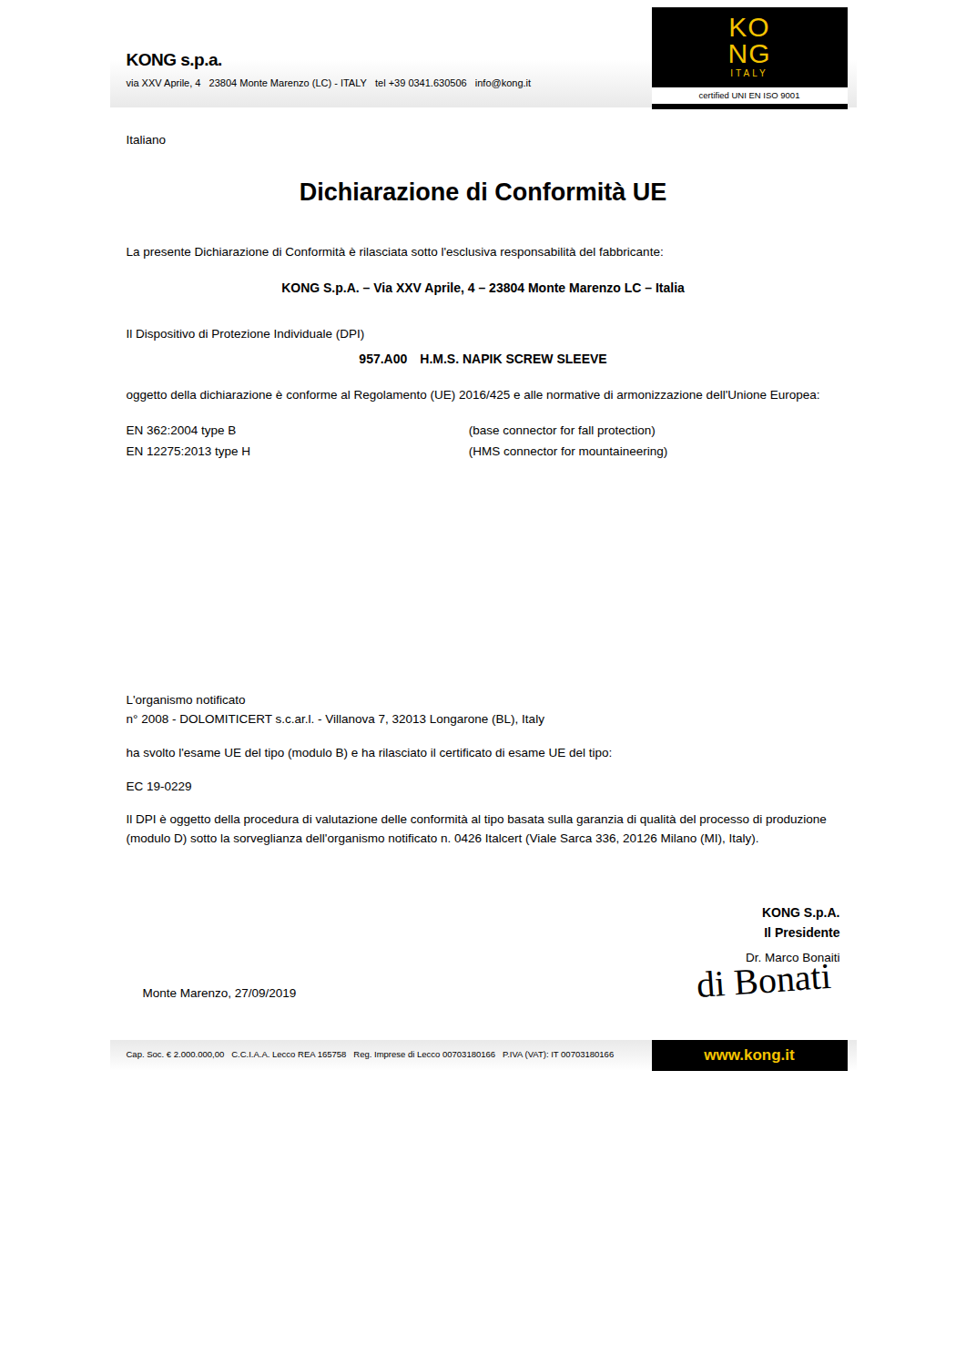KONG s.p.a.
via XXV Aprile, 4 23804 Monte Marenzo (LC) - ITALY tel +39 0341.630506 info@kong.it
KO
NG
ITALY
certified UNI EN ISO 9001
Italiano
Dichiarazione di Conformità UE
La presente Dichiarazione di Conformità è rilasciata sotto l'esclusiva responsabilità del fabbricante:
KONG S.p.A. – Via XXV Aprile, 4 – 23804 Monte Marenzo LC – Italia
Il Dispositivo di Protezione Individuale (DPI)
957.A00 H.M.S. NAPIK SCREW SLEEVE
oggetto della dichiarazione è conforme al Regolamento (UE) 2016/425 e alle normative di armonizzazione dell'Unione Europea:
| EN 362:2004 type B | (base connector for fall protection) |
| EN 12275:2013 type H | (HMS connector for mountaineering) |
L'organismo notificato
n° 2008 - DOLOMITICERT s.c.ar.l. - Villanova 7, 32013 Longarone (BL), Italy
ha svolto l'esame UE del tipo (modulo B) e ha rilasciato il certificato di esame UE del tipo:
EC 19-0229
Il DPI è oggetto della procedura di valutazione delle conformità al tipo basata sulla garanzia di qualità del processo di produzione (modulo D) sotto la sorveglianza dell'organismo notificato n. 0426 Italcert (Viale Sarca 336, 20126 Milano (MI), Italy).
Monte Marenzo, 27/09/2019
KONG S.p.A.
Il Presidente
Dr. Marco Bonaiti
di Bonati
Cap. Soc. € 2.000.000,00 C.C.I.A.A. Lecco REA 165758 Reg. Imprese di Lecco 00703180166 P.IVA (VAT): IT 00703180166
www.kong.it